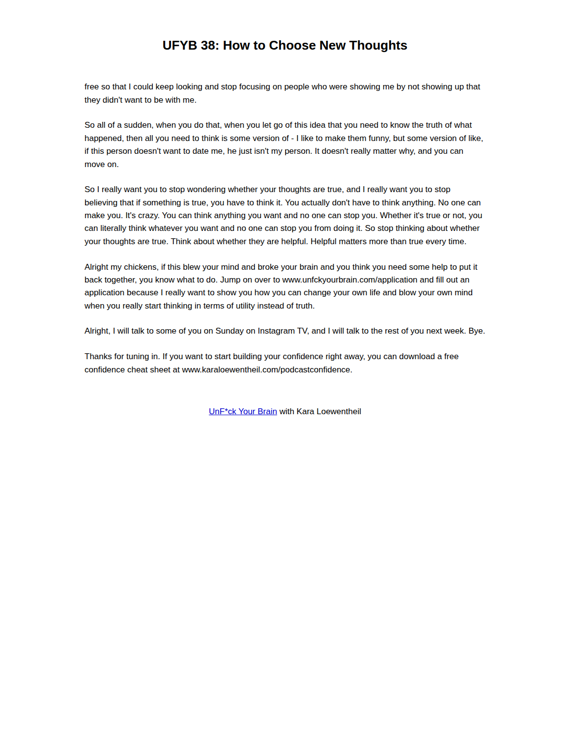UFYB 38: How to Choose New Thoughts
free so that I could keep looking and stop focusing on people who were showing me by not showing up that they didn't want to be with me.
So all of a sudden, when you do that, when you let go of this idea that you need to know the truth of what happened, then all you need to think is some version of - I like to make them funny, but some version of like, if this person doesn't want to date me, he just isn't my person. It doesn't really matter why, and you can move on.
So I really want you to stop wondering whether your thoughts are true, and I really want you to stop believing that if something is true, you have to think it. You actually don't have to think anything. No one can make you. It's crazy. You can think anything you want and no one can stop you. Whether it's true or not, you can literally think whatever you want and no one can stop you from doing it. So stop thinking about whether your thoughts are true. Think about whether they are helpful. Helpful matters more than true every time.
Alright my chickens, if this blew your mind and broke your brain and you think you need some help to put it back together, you know what to do. Jump on over to www.unfckyourbrain.com/application and fill out an application because I really want to show you how you can change your own life and blow your own mind when you really start thinking in terms of utility instead of truth.
Alright, I will talk to some of you on Sunday on Instagram TV, and I will talk to the rest of you next week. Bye.
Thanks for tuning in. If you want to start building your confidence right away, you can download a free confidence cheat sheet at www.karaloewentheil.com/podcastconfidence.
UnF*ck Your Brain with Kara Loewentheil